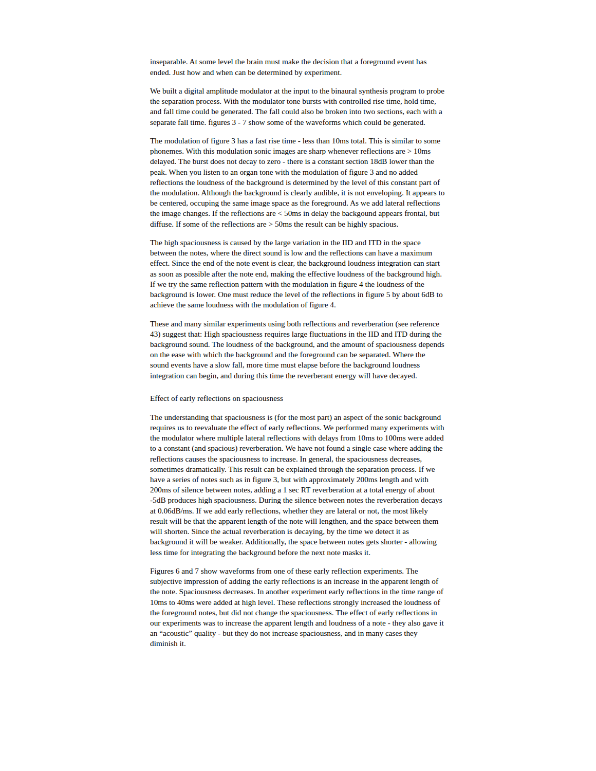inseparable. At some level the brain must make the decision that a foreground event has ended. Just how and when can be determined by experiment.
We built a digital amplitude modulator at the input to the binaural synthesis program to probe the separation process. With the modulator tone bursts with controlled rise time, hold time, and fall time could be generated. The fall could also be broken into two sections, each with a separate fall time. figures 3 - 7 show some of the waveforms which could be generated.
The modulation of figure 3 has a fast rise time - less than 10ms total. This is similar to some phonemes. With this modulation sonic images are sharp whenever reflections are > 10ms delayed. The burst does not decay to zero - there is a constant section 18dB lower than the peak. When you listen to an organ tone with the modulation of figure 3 and no added reflections the loudness of the background is determined by the level of this constant part of the modulation. Although the background is clearly audible, it is not enveloping. It appears to be centered, occuping the same image space as the foreground. As we add lateral reflections the image changes. If the reflections are < 50ms in delay the backgound appears frontal, but diffuse. If some of the reflections are > 50ms the result can be highly spacious.
The high spaciousness is caused by the large variation in the IID and ITD in the space between the notes, where the direct sound is low and the reflections can have a maximum effect. Since the end of the note event is clear, the background loudness integration can start as soon as possible after the note end, making the effective loudness of the background high. If we try the same reflection pattern with the modulation in figure 4 the loudness of the background is lower. One must reduce the level of the reflections in figure 5 by about 6dB to achieve the same loudness with the modulation of figure 4.
These and many similar experiments using both reflections and reverberation (see reference 43) suggest that: High spaciousness requires large fluctuations in the IID and ITD during the background sound. The loudness of the background, and the amount of spaciousness depends on the ease with which the background and the foreground can be separated. Where the sound events have a slow fall, more time must elapse before the background loudness integration can begin, and during this time the reverberant energy will have decayed.
Effect of early reflections on spaciousness
The understanding that spaciousness is (for the most part) an aspect of the sonic background requires us to reevaluate the effect of early reflections. We performed many experiments with the modulator where multiple lateral reflections with delays from 10ms to 100ms were added to a constant (and spacious) reverberation. We have not found a single case where adding the reflections causes the spaciousness to increase. In general, the spaciousness decreases, sometimes dramatically. This result can be explained through the separation process. If we have a series of notes such as in figure 3, but with approximately 200ms length and with 200ms of silence between notes, adding a 1 sec RT reverberation at a total energy of about -5dB produces high spaciousness. During the silence between notes the reverberation decays at 0.06dB/ms. If we add early reflections, whether they are lateral or not, the most likely result will be that the apparent length of the note will lengthen, and the space between them will shorten. Since the actual reverberation is decaying, by the time we detect it as background it will be weaker. Additionally, the space between notes gets shorter - allowing less time for integrating the background before the next note masks it.
Figures 6 and 7 show waveforms from one of these early reflection experiments. The subjective impression of adding the early reflections is an increase in the apparent length of the note. Spaciousness decreases. In another experiment early reflections in the time range of 10ms to 40ms were added at high level. These reflections strongly increased the loudness of the foreground notes, but did not change the spaciousness. The effect of early reflections in our experiments was to increase the apparent length and loudness of a note - they also gave it an “acoustic” quality - but they do not increase spaciousness, and in many cases they diminish it.